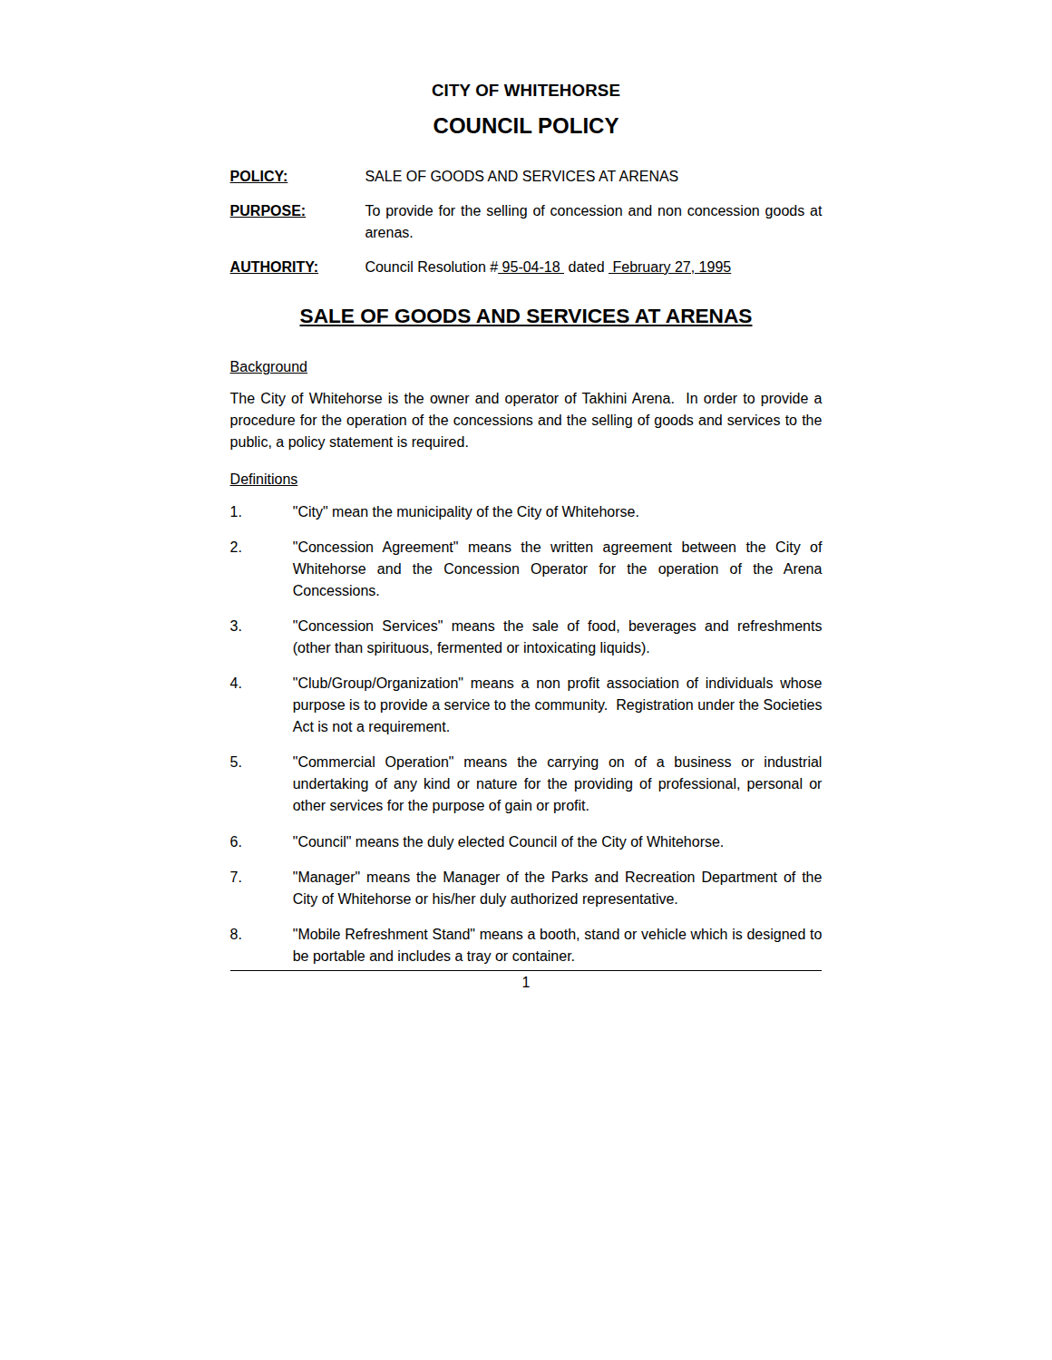CITY OF WHITEHORSE
COUNCIL POLICY
POLICY:
SALE OF GOODS AND SERVICES AT ARENAS
PURPOSE:
To provide for the selling of concession and non concession goods at arenas.
AUTHORITY:
Council Resolution # 95-04-18 dated February 27, 1995
SALE OF GOODS AND SERVICES AT ARENAS
Background
The City of Whitehorse is the owner and operator of Takhini Arena. In order to provide a procedure for the operation of the concessions and the selling of goods and services to the public, a policy statement is required.
Definitions
"City" mean the municipality of the City of Whitehorse.
"Concession Agreement" means the written agreement between the City of Whitehorse and the Concession Operator for the operation of the Arena Concessions.
"Concession Services" means the sale of food, beverages and refreshments (other than spirituous, fermented or intoxicating liquids).
"Club/Group/Organization" means a non profit association of individuals whose purpose is to provide a service to the community. Registration under the Societies Act is not a requirement.
"Commercial Operation" means the carrying on of a business or industrial undertaking of any kind or nature for the providing of professional, personal or other services for the purpose of gain or profit.
"Council" means the duly elected Council of the City of Whitehorse.
"Manager" means the Manager of the Parks and Recreation Department of the City of Whitehorse or his/her duly authorized representative.
"Mobile Refreshment Stand" means a booth, stand or vehicle which is designed to be portable and includes a tray or container.
1